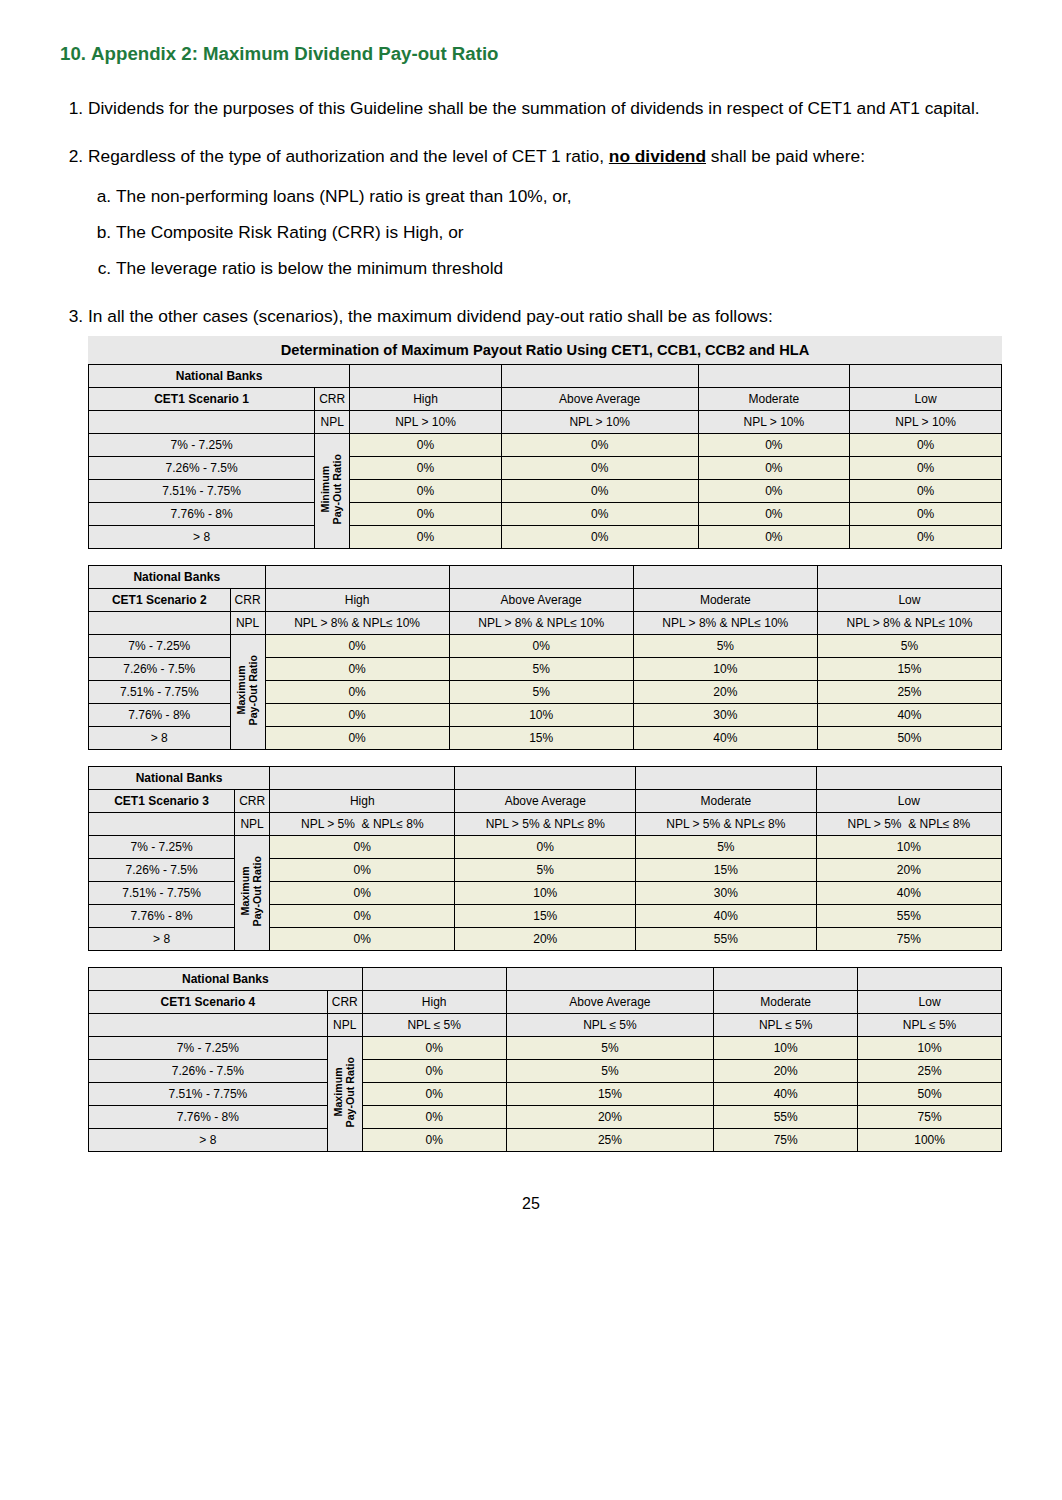10. Appendix 2: Maximum Dividend Pay-out Ratio
Dividends for the purposes of this Guideline shall be the summation of dividends in respect of CET1 and AT1 capital.
Regardless of the type of authorization and the level of CET 1 ratio, no dividend shall be paid where:
The non-performing loans (NPL) ratio is great than 10%, or,
The Composite Risk Rating (CRR) is High, or
The leverage ratio is below the minimum threshold
In all the other cases (scenarios), the maximum dividend pay-out ratio shall be as follows:
Determination of Maximum Payout Ratio Using CET1, CCB1, CCB2 and HLA
| National Banks | | | | |
| CET1 Scenario 1 | CRR | High | Above Average | Moderate | Low |
| | NPL | NPL > 10% | NPL > 10% | NPL > 10% | NPL > 10% |
| 7% - 7.25% | Minimum Pay-Out Ratio | 0% | 0% | 0% | 0% |
| 7.26% - 7.5% | 0% | 0% | 0% | 0% |
| 7.51% - 7.75% | 0% | 0% | 0% | 0% |
| 7.76% - 8% | 0% | 0% | 0% | 0% |
| > 8 | 0% | 0% | 0% | 0% |
| National Banks | | | | |
| CET1 Scenario 2 | CRR | High | Above Average | Moderate | Low |
| | NPL | NPL > 8% & NPL≤ 10% | NPL > 8% & NPL≤ 10% | NPL > 8% & NPL≤ 10% | NPL > 8% & NPL≤ 10% |
| 7% - 7.25% | Maximum Pay-Out Ratio | 0% | 0% | 5% | 5% |
| 7.26% - 7.5% | 0% | 5% | 10% | 15% |
| 7.51% - 7.75% | 0% | 5% | 20% | 25% |
| 7.76% - 8% | 0% | 10% | 30% | 40% |
| > 8 | 0% | 15% | 40% | 50% |
| National Banks | | | | |
| CET1 Scenario 3 | CRR | High | Above Average | Moderate | Low |
| | NPL | NPL > 5% & NPL≤ 8% | NPL > 5% & NPL≤ 8% | NPL > 5% & NPL≤ 8% | NPL > 5% & NPL≤ 8% |
| 7% - 7.25% | Maximum Pay-Out Ratio | 0% | 0% | 5% | 10% |
| 7.26% - 7.5% | 0% | 5% | 15% | 20% |
| 7.51% - 7.75% | 0% | 10% | 30% | 40% |
| 7.76% - 8% | 0% | 15% | 40% | 55% |
| > 8 | 0% | 20% | 55% | 75% |
| National Banks | | | | |
| CET1 Scenario 4 | CRR | High | Above Average | Moderate | Low |
| | NPL | NPL ≤ 5% | NPL ≤ 5% | NPL ≤ 5% | NPL ≤ 5% |
| 7% - 7.25% | Maximum Pay-Out Ratio | 0% | 5% | 10% | 10% |
| 7.26% - 7.5% | 0% | 5% | 20% | 25% |
| 7.51% - 7.75% | 0% | 15% | 40% | 50% |
| 7.76% - 8% | 0% | 20% | 55% | 75% |
| > 8 | 0% | 25% | 75% | 100% |
25